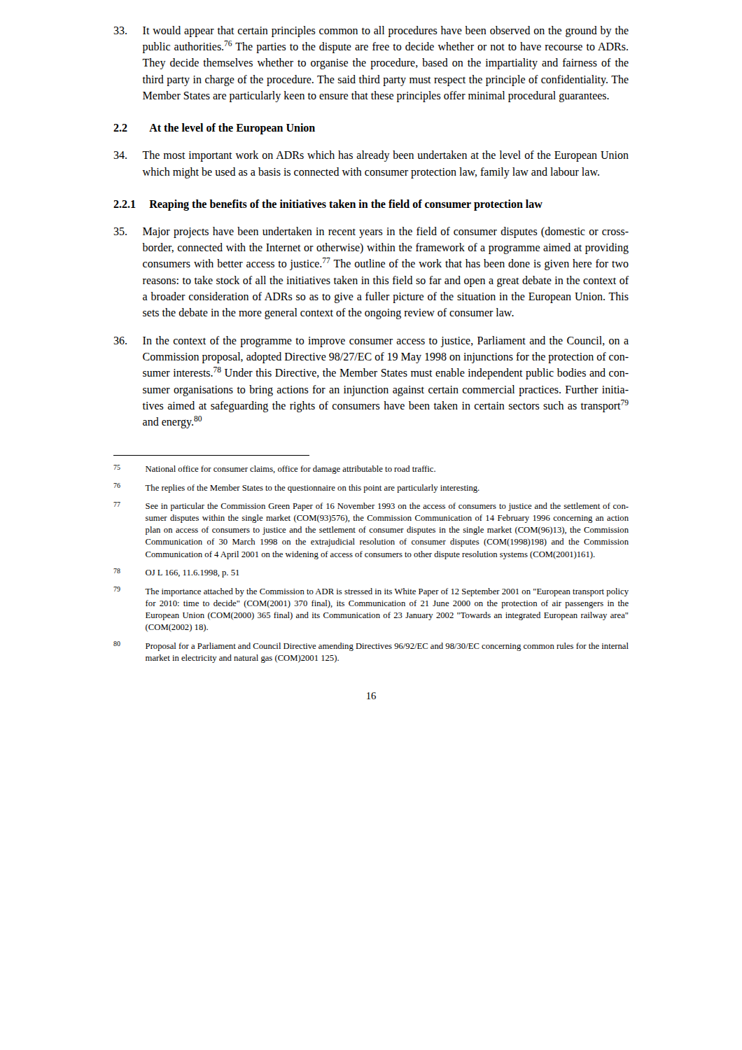33. It would appear that certain principles common to all procedures have been observed on the ground by the public authorities.76 The parties to the dispute are free to decide whether or not to have recourse to ADRs. They decide themselves whether to organise the procedure, based on the impartiality and fairness of the third party in charge of the procedure. The said third party must respect the principle of confidentiality. The Member States are particularly keen to ensure that these principles offer minimal procedural guarantees.
2.2 At the level of the European Union
34. The most important work on ADRs which has already been undertaken at the level of the European Union which might be used as a basis is connected with consumer protection law, family law and labour law.
2.2.1 Reaping the benefits of the initiatives taken in the field of consumer protection law
35. Major projects have been undertaken in recent years in the field of consumer disputes (domestic or cross-border, connected with the Internet or otherwise) within the framework of a programme aimed at providing consumers with better access to justice.77 The outline of the work that has been done is given here for two reasons: to take stock of all the initiatives taken in this field so far and open a great debate in the context of a broader consideration of ADRs so as to give a fuller picture of the situation in the European Union. This sets the debate in the more general context of the ongoing review of consumer law.
36. In the context of the programme to improve consumer access to justice, Parliament and the Council, on a Commission proposal, adopted Directive 98/27/EC of 19 May 1998 on injunctions for the protection of consumer interests.78 Under this Directive, the Member States must enable independent public bodies and consumer organisations to bring actions for an injunction against certain commercial practices. Further initiatives aimed at safeguarding the rights of consumers have been taken in certain sectors such as transport79 and energy.80
75 National office for consumer claims, office for damage attributable to road traffic.
76 The replies of the Member States to the questionnaire on this point are particularly interesting.
77 See in particular the Commission Green Paper of 16 November 1993 on the access of consumers to justice and the settlement of consumer disputes within the single market (COM(93)576), the Commission Communication of 14 February 1996 concerning an action plan on access of consumers to justice and the settlement of consumer disputes in the single market (COM(96)13), the Commission Communication of 30 March 1998 on the extrajudicial resolution of consumer disputes (COM(1998)198) and the Commission Communication of 4 April 2001 on the widening of access of consumers to other dispute resolution systems (COM(2001)161).
78 OJ L 166, 11.6.1998, p. 51
79 The importance attached by the Commission to ADR is stressed in its White Paper of 12 September 2001 on "European transport policy for 2010: time to decide" (COM(2001) 370 final), its Communication of 21 June 2000 on the protection of air passengers in the European Union (COM(2000) 365 final) and its Communication of 23 January 2002 "Towards an integrated European railway area" (COM(2002) 18).
80 Proposal for a Parliament and Council Directive amending Directives 96/92/EC and 98/30/EC concerning common rules for the internal market in electricity and natural gas (COM)2001 125).
16